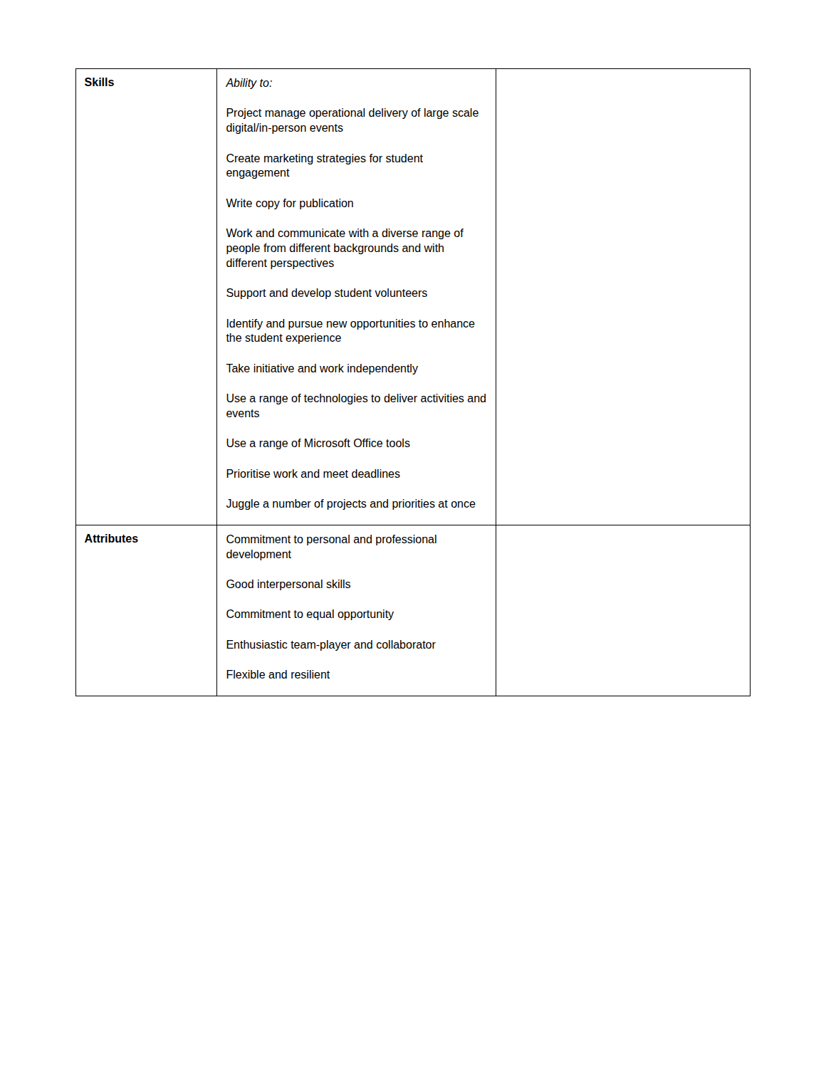| Skills | Ability to: Project manage operational delivery of large scale digital/in-person events Create marketing strategies for student engagement Write copy for publication Work and communicate with a diverse range of people from different backgrounds and with different perspectives Support and develop student volunteers Identify and pursue new opportunities to enhance the student experience Take initiative and work independently Use a range of technologies to deliver activities and events Use a range of Microsoft Office tools Prioritise work and meet deadlines Juggle a number of projects and priorities at once | |
| Attributes | Commitment to personal and professional development Good interpersonal skills Commitment to equal opportunity Enthusiastic team-player and collaborator Flexible and resilient | |